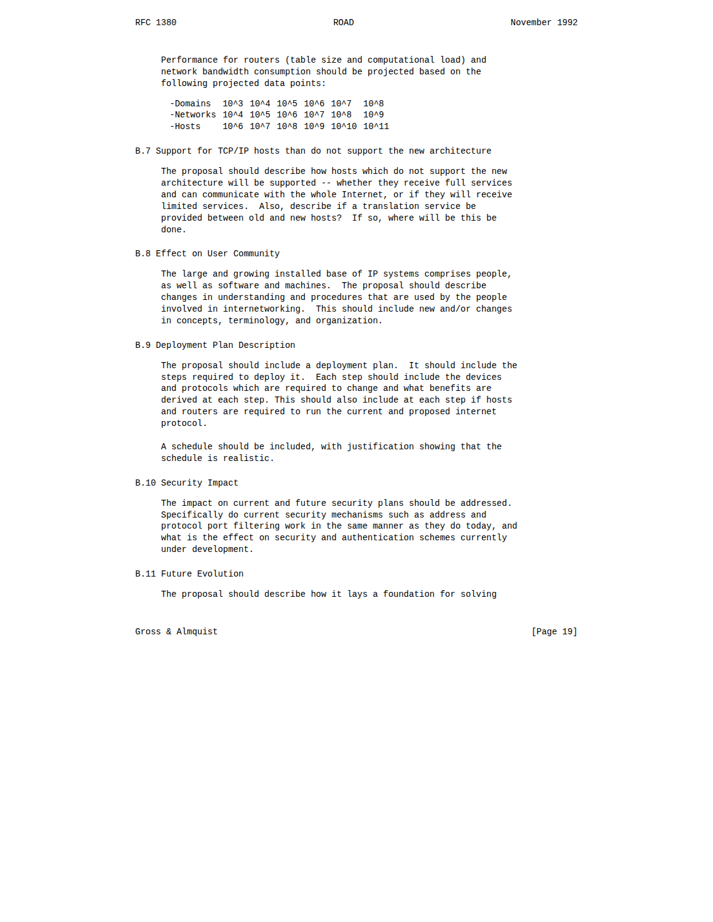RFC 1380 ROAD November 1992
Performance for routers (table size and computational load) and
network bandwidth consumption should be projected based on the
following projected data points:
| -Domains | 10^3 | 10^4 | 10^5 | 10^6 | 10^7 | 10^8 |
| -Networks | 10^4 | 10^5 | 10^6 | 10^7 | 10^8 | 10^9 |
| -Hosts | 10^6 | 10^7 | 10^8 | 10^9 | 10^10 | 10^11 |
B.7 Support for TCP/IP hosts than do not support the new architecture
The proposal should describe how hosts which do not support the new
architecture will be supported -- whether they receive full services
and can communicate with the whole Internet, or if they will receive
limited services.  Also, describe if a translation service be
provided between old and new hosts?  If so, where will be this be
done.
B.8 Effect on User Community
The large and growing installed base of IP systems comprises people,
as well as software and machines.  The proposal should describe
changes in understanding and procedures that are used by the people
involved in internetworking.  This should include new and/or changes
in concepts, terminology, and organization.
B.9 Deployment Plan Description
The proposal should include a deployment plan.  It should include the
steps required to deploy it.  Each step should include the devices
and protocols which are required to change and what benefits are
derived at each step. This should also include at each step if hosts
and routers are required to run the current and proposed internet
protocol.

A schedule should be included, with justification showing that the
schedule is realistic.
B.10 Security Impact
The impact on current and future security plans should be addressed.
Specifically do current security mechanisms such as address and
protocol port filtering work in the same manner as they do today, and
what is the effect on security and authentication schemes currently
under development.
B.11 Future Evolution
The proposal should describe how it lays a foundation for solving
Gross & Almquist [Page 19]